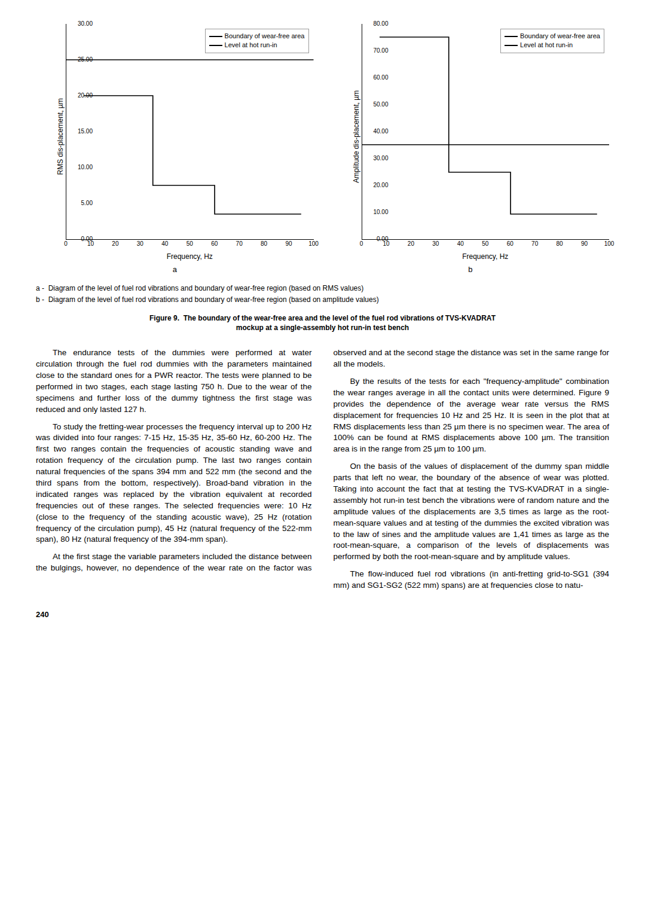RMS dis-placement, µm
30.00 25.00 20.00 15.00 10.00 5.00 0.00
Boundary of wear-free area
Level at hot run-in
0 10 20 30 40 50 60 70 80 90 100
Frequency, Hz
a
Amplitude dis-placement, µm
80.00 70.00 60.00 50.00 40.00 30.00 20.00 10.00 0.00
Boundary of wear-free area
Level at hot run-in
0 10 20 30 40 50 60 70 80 90 100
Frequency, Hz
b
a - Diagram of the level of fuel rod vibrations and boundary of wear-free region (based on RMS values)
b - Diagram of the level of fuel rod vibrations and boundary of wear-free region (based on amplitude values)
Figure 9. The boundary of the wear-free area and the level of the fuel rod vibrations of TVS-KVADRAT
mockup at a single-assembly hot run-in test bench
The endurance tests of the dummies were performed at water circulation through the fuel rod dummies with the parameters maintained close to the standard ones for a PWR reactor. The tests were planned to be performed in two stages, each stage lasting 750 h. Due to the wear of the specimens and further loss of the dummy tightness the first stage was reduced and only lasted 127 h.
To study the fretting-wear processes the frequency interval up to 200 Hz was divided into four ranges: 7-15 Hz, 15-35 Hz, 35-60 Hz, 60-200 Hz. The first two ranges contain the frequencies of acoustic standing wave and rotation frequency of the circulation pump. The last two ranges contain natural frequencies of the spans 394 mm and 522 mm (the second and the third spans from the bottom, respectively). Broad-band vibration in the indicated ranges was replaced by the vibration equivalent at recorded frequencies out of these ranges. The selected frequencies were: 10 Hz (close to the frequency of the standing acoustic wave), 25 Hz (rotation frequency of the circulation pump), 45 Hz (natural frequency of the 522-mm span), 80 Hz (natural frequency of the 394-mm span).
At the first stage the variable parameters included the distance between the bulgings, however, no dependence of the wear rate on the factor was observed and at the second stage the distance was set in the same range for all the models.
By the results of the tests for each "frequency-amplitude" combination the wear ranges average in all the contact units were determined. Figure 9 provides the dependence of the average wear rate versus the RMS displacement for frequencies 10 Hz and 25 Hz. It is seen in the plot that at RMS displacements less than 25 µm there is no specimen wear. The area of 100% can be found at RMS displacements above 100 µm. The transition area is in the range from 25 µm to 100 µm.
On the basis of the values of displacement of the dummy span middle parts that left no wear, the boundary of the absence of wear was plotted. Taking into account the fact that at testing the TVS-KVADRAT in a single-assembly hot run-in test bench the vibrations were of random nature and the amplitude values of the displacements are 3,5 times as large as the root-mean-square values and at testing of the dummies the excited vibration was to the law of sines and the amplitude values are 1,41 times as large as the root-mean-square, a comparison of the levels of displacements was performed by both the root-mean-square and by amplitude values.
The flow-induced fuel rod vibrations (in anti-fretting grid-to-SG1 (394 mm) and SG1-SG2 (522 mm) spans) are at frequencies close to natu-
240